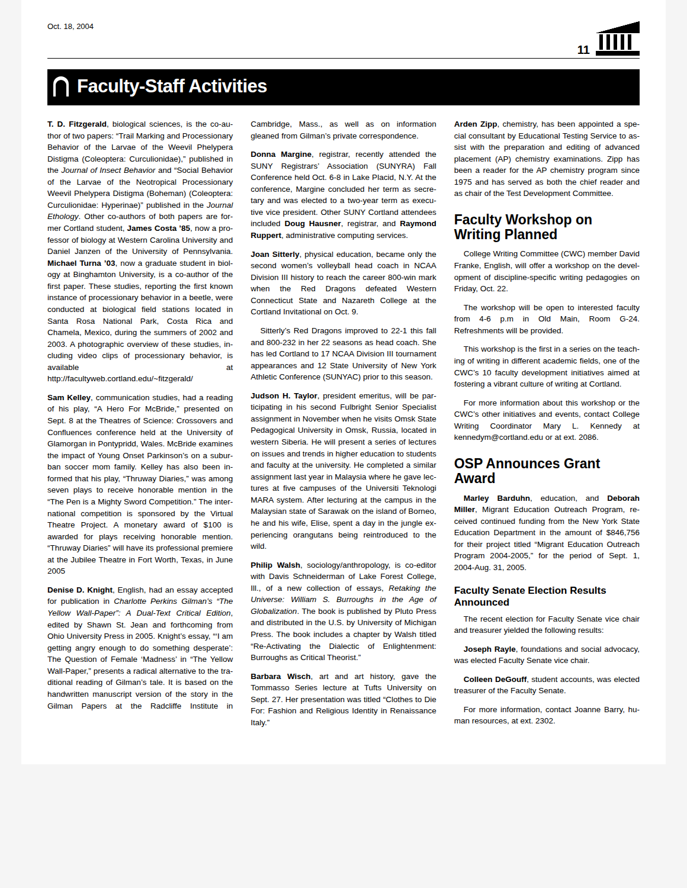Oct. 18, 2004
11
Faculty-Staff Activities
T. D. Fitzgerald, biological sciences, is the co-author of two papers: “Trail Marking and Processionary Behavior of the Larvae of the Weevil Phelypera Distigma (Coleoptera: Curculionidae),” published in the Journal of Insect Behavior and “Social Behavior of the Larvae of the Neotropical Processionary Weevil Phelypera Distigma (Boheman) (Coleoptera: Curculionidae: Hyperinae)” published in the Journal Ethology. Other co-authors of both papers are former Cortland student, James Costa ’85, now a professor of biology at Western Carolina University and Daniel Janzen of the University of Pennsylvania. Michael Turna ’03, now a graduate student in biology at Binghamton University, is a co-author of the first paper. These studies, reporting the first known instance of processionary behavior in a beetle, were conducted at biological field stations located in Santa Rosa National Park, Costa Rica and Chamela, Mexico, during the summers of 2002 and 2003. A photographic overview of these studies, including video clips of processionary behavior, is available at http://facultyweb.cortland.edu/~fitzgerald/
Sam Kelley, communication studies, had a reading of his play, “A Hero For McBride,” presented on Sept. 8 at the Theatres of Science: Crossovers and Confluences conference held at the University of Glamorgan in Pontypridd, Wales. McBride examines the impact of Young Onset Parkinson’s on a suburban soccer mom family. Kelley has also been informed that his play, “Thruway Diaries,” was among seven plays to receive honorable mention in the “The Pen is a Mighty Sword Competition.” The international competition is sponsored by the Virtual Theatre Project. A monetary award of $100 is awarded for plays receiving honorable mention. “Thruway Diaries” will have its professional premiere at the Jubilee Theatre in Fort Worth, Texas, in June 2005
Denise D. Knight, English, had an essay accepted for publication in Charlotte Perkins Gilman’s “The Yellow Wall-Paper”: A Dual-Text Critical Edition, edited by Shawn St. Jean and forthcoming from Ohio University Press in 2005. Knight’s essay, “‘I am getting angry enough to do something desperate’: The Question of Female ‘Madness’ in “The Yellow Wall-Paper,” presents a radical alternative to the traditional reading of Gilman’s tale. It is based on the handwritten manuscript version of the story in the Gilman Papers at the Radcliffe Institute in Cambridge, Mass., as well as on information gleaned from Gilman’s private correspondence.
Donna Margine, registrar, recently attended the SUNY Registrars’ Association (SUNYRA) Fall Conference held Oct. 6-8 in Lake Placid, N.Y. At the conference, Margine concluded her term as secretary and was elected to a two-year term as executive vice president. Other SUNY Cortland attendees included Doug Hausner, registrar, and Raymond Ruppert, administrative computing services.
Joan Sitterly, physical education, became only the second women’s volleyball head coach in NCAA Division III history to reach the career 800-win mark when the Red Dragons defeated Western Connecticut State and Nazareth College at the Cortland Invitational on Oct. 9.
Sitterly’s Red Dragons improved to 22-1 this fall and 800-232 in her 22 seasons as head coach. She has led Cortland to 17 NCAA Division III tournament appearances and 12 State University of New York Athletic Conference (SUNYAC) prior to this season.
Judson H. Taylor, president emeritus, will be participating in his second Fulbright Senior Specialist assignment in November when he visits Omsk State Pedagogical University in Omsk, Russia, located in western Siberia. He will present a series of lectures on issues and trends in higher education to students and faculty at the university. He completed a similar assignment last year in Malaysia where he gave lectures at five campuses of the Universiti Teknologi MARA system. After lecturing at the campus in the Malaysian state of Sarawak on the island of Borneo, he and his wife, Elise, spent a day in the jungle experiencing orangutans being reintroduced to the wild.
Philip Walsh, sociology/anthropology, is co-editor with Davis Schneiderman of Lake Forest College, Ill., of a new collection of essays, Retaking the Universe: William S. Burroughs in the Age of Globalization. The book is published by Pluto Press and distributed in the U.S. by University of Michigan Press. The book includes a chapter by Walsh titled “Re-Activating the Dialectic of Enlightenment: Burroughs as Critical Theorist.”
Barbara Wisch, art and art history, gave the Tommasso Series lecture at Tufts University on Sept. 27. Her presentation was titled “Clothes to Die For: Fashion and Religious Identity in Renaissance Italy.”
Arden Zipp, chemistry, has been appointed a special consultant by Educational Testing Service to assist with the preparation and editing of advanced placement (AP) chemistry examinations. Zipp has been a reader for the AP chemistry program since 1975 and has served as both the chief reader and as chair of the Test Development Committee.
Faculty Workshop on Writing Planned
College Writing Committee (CWC) member David Franke, English, will offer a workshop on the development of discipline-specific writing pedagogies on Friday, Oct. 22.
The workshop will be open to interested faculty from 4-6 p.m in Old Main, Room G-24. Refreshments will be provided.
This workshop is the first in a series on the teaching of writing in different academic fields, one of the CWC’s 10 faculty development initiatives aimed at fostering a vibrant culture of writing at Cortland.
For more information about this workshop or the CWC’s other initiatives and events, contact College Writing Coordinator Mary L. Kennedy at kennedym@cortland.edu or at ext. 2086.
OSP Announces Grant Award
Marley Barduhn, education, and Deborah Miller, Migrant Education Outreach Program, received continued funding from the New York State Education Department in the amount of $846,756 for their project titled “Migrant Education Outreach Program 2004-2005,” for the period of Sept. 1, 2004-Aug. 31, 2005.
Faculty Senate Election Results Announced
The recent election for Faculty Senate vice chair and treasurer yielded the following results:
Joseph Rayle, foundations and social advocacy, was elected Faculty Senate vice chair.
Colleen DeGouff, student accounts, was elected treasurer of the Faculty Senate.
For more information, contact Joanne Barry, human resources, at ext. 2302.